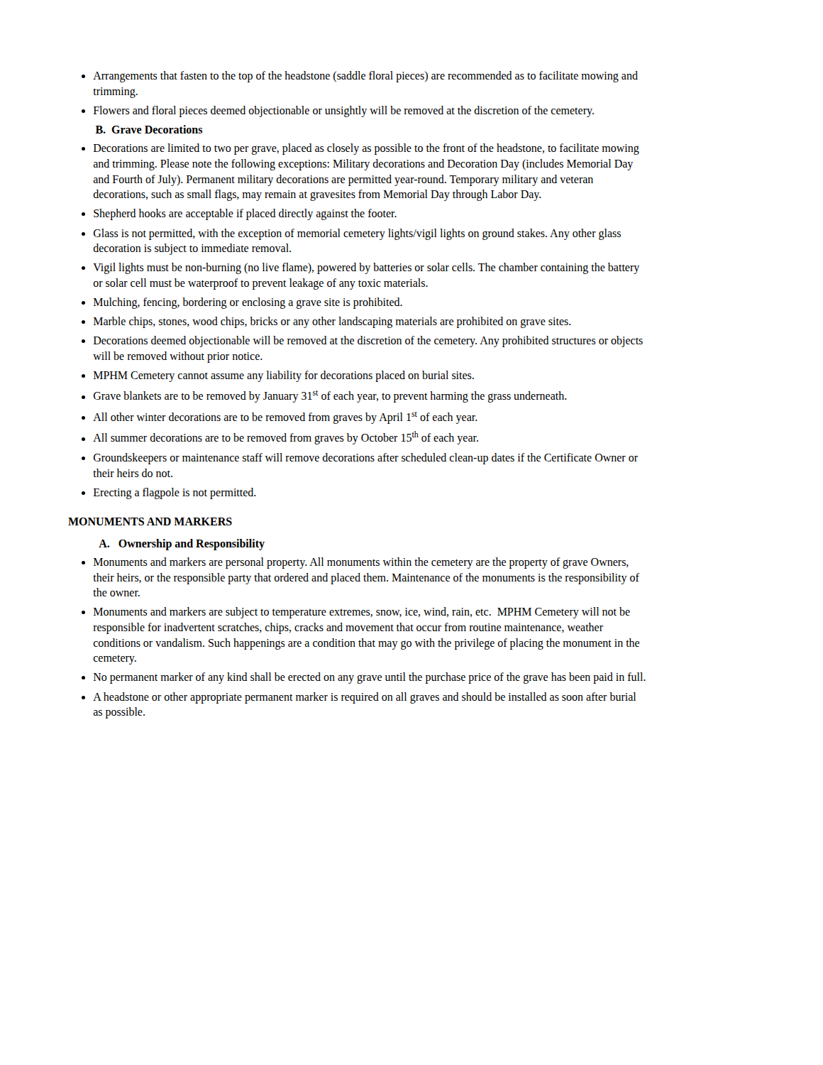Arrangements that fasten to the top of the headstone (saddle floral pieces) are recommended as to facilitate mowing and trimming.
Flowers and floral pieces deemed objectionable or unsightly will be removed at the discretion of the cemetery.
B. Grave Decorations
Decorations are limited to two per grave, placed as closely as possible to the front of the headstone, to facilitate mowing and trimming. Please note the following exceptions: Military decorations and Decoration Day (includes Memorial Day and Fourth of July). Permanent military decorations are permitted year-round. Temporary military and veteran decorations, such as small flags, may remain at gravesites from Memorial Day through Labor Day.
Shepherd hooks are acceptable if placed directly against the footer.
Glass is not permitted, with the exception of memorial cemetery lights/vigil lights on ground stakes. Any other glass decoration is subject to immediate removal.
Vigil lights must be non-burning (no live flame), powered by batteries or solar cells. The chamber containing the battery or solar cell must be waterproof to prevent leakage of any toxic materials.
Mulching, fencing, bordering or enclosing a grave site is prohibited.
Marble chips, stones, wood chips, bricks or any other landscaping materials are prohibited on grave sites.
Decorations deemed objectionable will be removed at the discretion of the cemetery. Any prohibited structures or objects will be removed without prior notice.
MPHM Cemetery cannot assume any liability for decorations placed on burial sites.
Grave blankets are to be removed by January 31st of each year, to prevent harming the grass underneath.
All other winter decorations are to be removed from graves by April 1st of each year.
All summer decorations are to be removed from graves by October 15th of each year.
Groundskeepers or maintenance staff will remove decorations after scheduled clean-up dates if the Certificate Owner or their heirs do not.
Erecting a flagpole is not permitted.
MONUMENTS AND MARKERS
A. Ownership and Responsibility
Monuments and markers are personal property. All monuments within the cemetery are the property of grave Owners, their heirs, or the responsible party that ordered and placed them. Maintenance of the monuments is the responsibility of the owner.
Monuments and markers are subject to temperature extremes, snow, ice, wind, rain, etc. MPHM Cemetery will not be responsible for inadvertent scratches, chips, cracks and movement that occur from routine maintenance, weather conditions or vandalism. Such happenings are a condition that may go with the privilege of placing the monument in the cemetery.
No permanent marker of any kind shall be erected on any grave until the purchase price of the grave has been paid in full.
A headstone or other appropriate permanent marker is required on all graves and should be installed as soon after burial as possible.